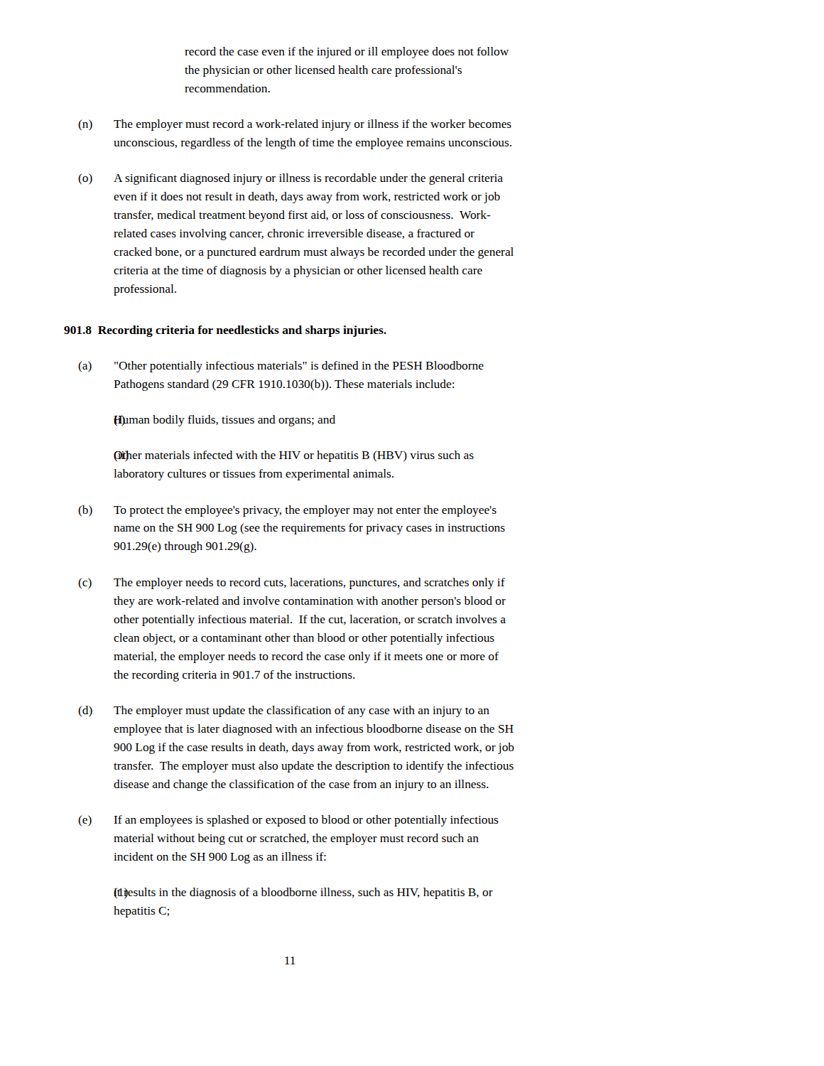record the case even if the injured or ill employee does not follow the physician or other licensed health care professional's recommendation.
(n)
The employer must record a work-related injury or illness if the worker becomes unconscious, regardless of the length of time the employee remains unconscious.
(o)
A significant diagnosed injury or illness is recordable under the general criteria even if it does not result in death, days away from work, restricted work or job transfer, medical treatment beyond first aid, or loss of consciousness. Work-related cases involving cancer, chronic irreversible disease, a fractured or cracked bone, or a punctured eardrum must always be recorded under the general criteria at the time of diagnosis by a physician or other licensed health care professional.
901.8 Recording criteria for needlesticks and sharps injuries.
(a)
"Other potentially infectious materials" is defined in the PESH Bloodborne Pathogens standard (29 CFR 1910.1030(b)). These materials include:
(i)
Human bodily fluids, tissues and organs; and
(ii)
Other materials infected with the HIV or hepatitis B (HBV) virus such as laboratory cultures or tissues from experimental animals.
(b)
To protect the employee's privacy, the employer may not enter the employee's name on the SH 900 Log (see the requirements for privacy cases in instructions 901.29(e) through 901.29(g).
(c)
The employer needs to record cuts, lacerations, punctures, and scratches only if they are work-related and involve contamination with another person's blood or other potentially infectious material. If the cut, laceration, or scratch involves a clean object, or a contaminant other than blood or other potentially infectious material, the employer needs to record the case only if it meets one or more of the recording criteria in 901.7 of the instructions.
(d)
The employer must update the classification of any case with an injury to an employee that is later diagnosed with an infectious bloodborne disease on the SH 900 Log if the case results in death, days away from work, restricted work, or job transfer. The employer must also update the description to identify the infectious disease and change the classification of the case from an injury to an illness.
(e)
If an employees is splashed or exposed to blood or other potentially infectious material without being cut or scratched, the employer must record such an incident on the SH 900 Log as an illness if:
(1)
it results in the diagnosis of a bloodborne illness, such as HIV, hepatitis B, or hepatitis C;
11